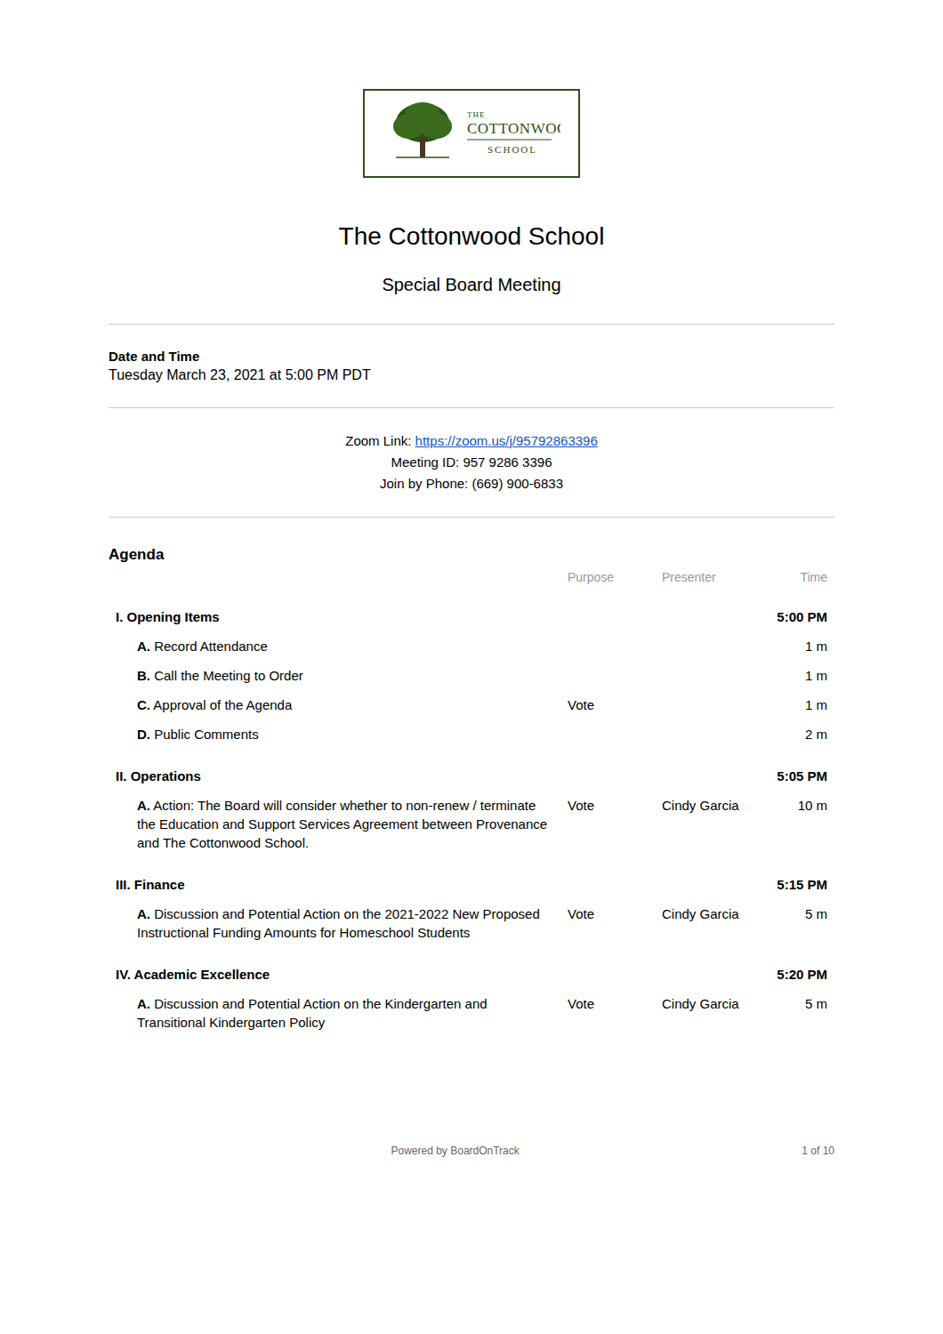THE COTTONWOOD SCHOOL
The Cottonwood School
Special Board Meeting
Date and Time Tuesday March 23, 2021 at 5:00 PM PDT
Zoom Link: https://zoom.us/j/95792863396
Meeting ID: 957 9286 3396
Join by Phone: (669) 900-6833
Agenda
| | Purpose | Presenter | Time |
| --- | --- | --- | --- |
| I. Opening Items | | | 5:00 PM |
| A. Record Attendance | | | 1 m |
| B. Call the Meeting to Order | | | 1 m |
| C. Approval of the Agenda | Vote | | 1 m |
| D. Public Comments | | | 2 m |
| II. Operations | | | 5:05 PM |
| A. Action: The Board will consider whether to non-renew / terminate the Education and Support Services Agreement between Provenance and The Cottonwood School. | Vote | Cindy Garcia | 10 m |
| III. Finance | | | 5:15 PM |
| A. Discussion and Potential Action on the 2021-2022 New Proposed Instructional Funding Amounts for Homeschool Students | Vote | Cindy Garcia | 5 m |
| IV. Academic Excellence | | | 5:20 PM |
| A. Discussion and Potential Action on the Kindergarten and Transitional Kindergarten Policy | Vote | Cindy Garcia | 5 m |
Powered by BoardOnTrack
1 of 10